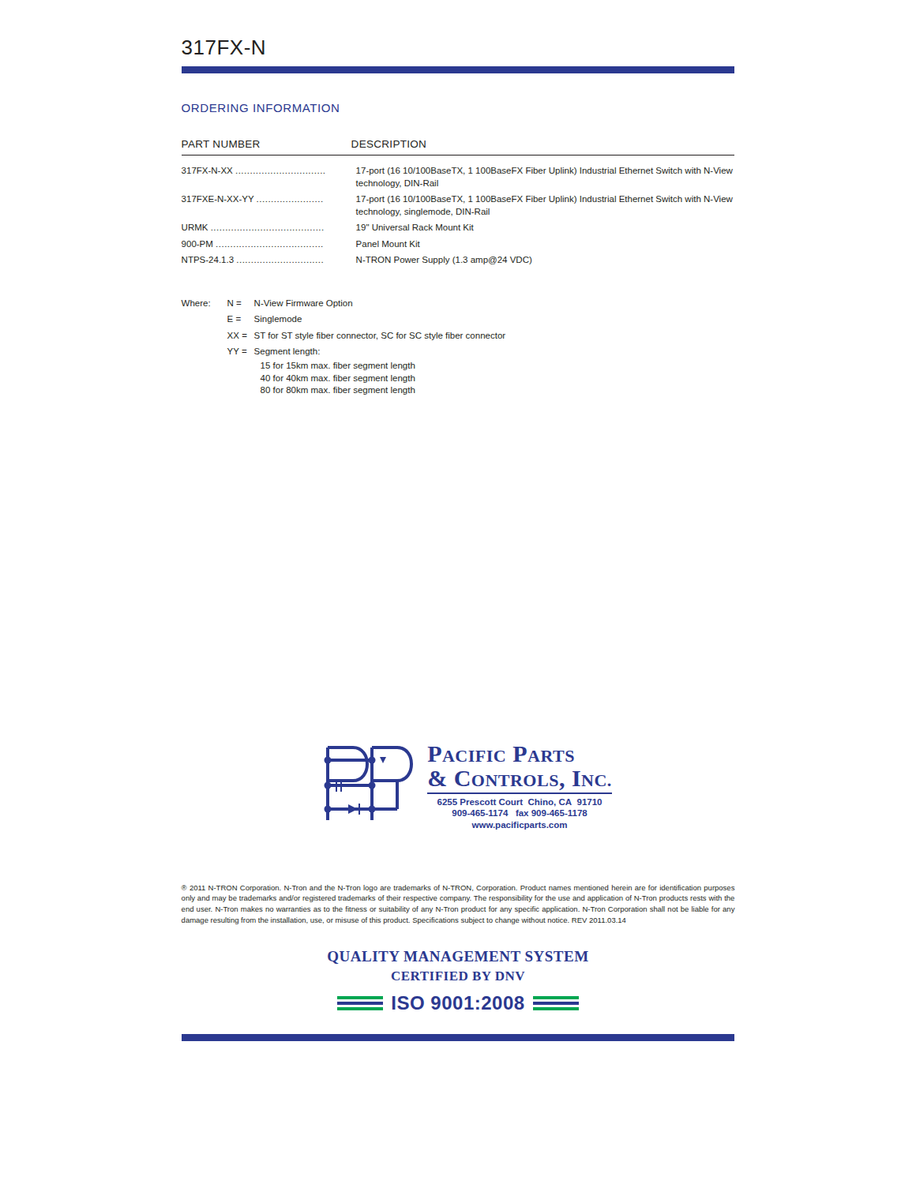317FX-N
ORDERING INFORMATION
PART NUMBER
DESCRIPTION
| 317FX-N-XX ............................... | 17-port (16 10/100BaseTX, 1 100BaseFX Fiber Uplink) Industrial Ethernet Switch with N-View technology, DIN-Rail |
| 317FXE-N-XX-YY ....................... | 17-port (16 10/100BaseTX, 1 100BaseFX Fiber Uplink) Industrial Ethernet Switch with N-View technology, singlemode, DIN-Rail |
| URMK ....................................... | 19" Universal Rack Mount Kit |
| 900-PM ..................................... | Panel Mount Kit |
| NTPS-24.1.3 .............................. | N-TRON Power Supply (1.3 amp@24 VDC) |
| Where: | N = | N-View Firmware Option |
| | E = | Singlemode |
| | XX = | ST for ST style fiber connector, SC for SC style fiber connector |
| | YY = | Segment length: |
15 for 15km max. fiber segment length
40 for 40km max. fiber segment length
80 for 80km max. fiber segment length
PACIFIC PARTS
& CONTROLS, INC.
6255 Prescott Court Chino, CA 91710
909-465-1174 fax 909-465-1178
www.pacificparts.com
® 2011 N-TRON Corporation. N-Tron and the N-Tron logo are trademarks of N-TRON, Corporation. Product names mentioned herein are for identification purposes only and may be trademarks and/or registered trademarks of their respective company. The responsibility for the use and application of N-Tron products rests with the end user. N-Tron makes no warranties as to the fitness or suitability of any N-Tron product for any specific application. N-Tron Corporation shall not be liable for any damage resulting from the installation, use, or misuse of this product. Specifications subject to change without notice. REV 2011.03.14
QUALITY MANAGEMENT SYSTEM
CERTIFIED BY DNV
ISO 9001:2008